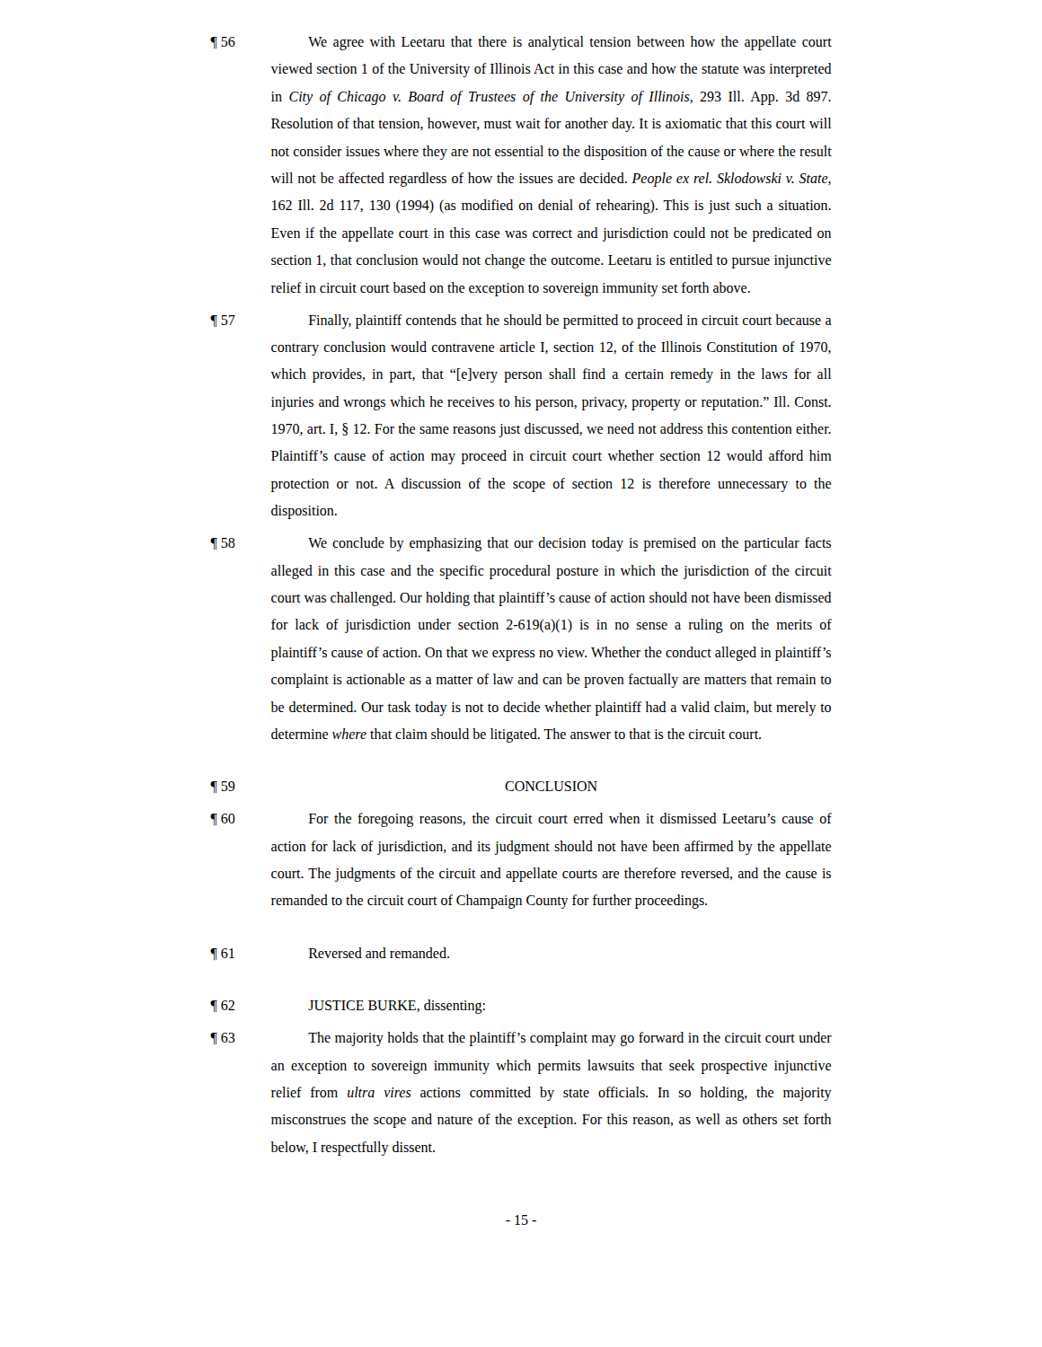¶ 56
We agree with Leetaru that there is analytical tension between how the appellate court viewed section 1 of the University of Illinois Act in this case and how the statute was interpreted in City of Chicago v. Board of Trustees of the University of Illinois, 293 Ill. App. 3d 897. Resolution of that tension, however, must wait for another day. It is axiomatic that this court will not consider issues where they are not essential to the disposition of the cause or where the result will not be affected regardless of how the issues are decided. People ex rel. Sklodowski v. State, 162 Ill. 2d 117, 130 (1994) (as modified on denial of rehearing). This is just such a situation. Even if the appellate court in this case was correct and jurisdiction could not be predicated on section 1, that conclusion would not change the outcome. Leetaru is entitled to pursue injunctive relief in circuit court based on the exception to sovereign immunity set forth above.
¶ 57
Finally, plaintiff contends that he should be permitted to proceed in circuit court because a contrary conclusion would contravene article I, section 12, of the Illinois Constitution of 1970, which provides, in part, that “[e]very person shall find a certain remedy in the laws for all injuries and wrongs which he receives to his person, privacy, property or reputation.” Ill. Const. 1970, art. I, § 12. For the same reasons just discussed, we need not address this contention either. Plaintiff’s cause of action may proceed in circuit court whether section 12 would afford him protection or not. A discussion of the scope of section 12 is therefore unnecessary to the disposition.
¶ 58
We conclude by emphasizing that our decision today is premised on the particular facts alleged in this case and the specific procedural posture in which the jurisdiction of the circuit court was challenged. Our holding that plaintiff’s cause of action should not have been dismissed for lack of jurisdiction under section 2-619(a)(1) is in no sense a ruling on the merits of plaintiff’s cause of action. On that we express no view. Whether the conduct alleged in plaintiff’s complaint is actionable as a matter of law and can be proven factually are matters that remain to be determined. Our task today is not to decide whether plaintiff had a valid claim, but merely to determine where that claim should be litigated. The answer to that is the circuit court.
¶ 59
CONCLUSION
¶ 60
For the foregoing reasons, the circuit court erred when it dismissed Leetaru’s cause of action for lack of jurisdiction, and its judgment should not have been affirmed by the appellate court. The judgments of the circuit and appellate courts are therefore reversed, and the cause is remanded to the circuit court of Champaign County for further proceedings.
¶ 61
Reversed and remanded.
¶ 62
JUSTICE BURKE, dissenting:
¶ 63
The majority holds that the plaintiff’s complaint may go forward in the circuit court under an exception to sovereign immunity which permits lawsuits that seek prospective injunctive relief from ultra vires actions committed by state officials. In so holding, the majority misconstrues the scope and nature of the exception. For this reason, as well as others set forth below, I respectfully dissent.
- 15 -